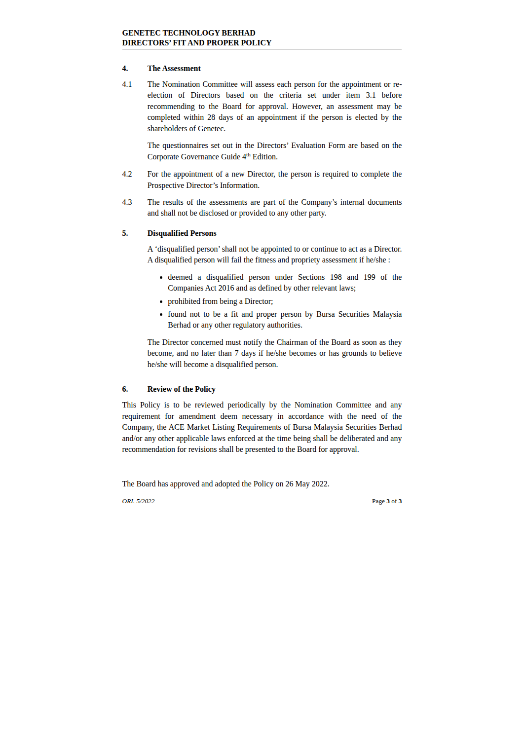Genetec Technology Berhad
Directors’ Fit and Proper Policy
4. The Assessment
4.1
The Nomination Committee will assess each person for the appointment or re-election of Directors based on the criteria set under item 3.1 before recommending to the Board for approval. However, an assessment may be completed within 28 days of an appointment if the person is elected by the shareholders of Genetec.
The questionnaires set out in the Directors’ Evaluation Form are based on the Corporate Governance Guide 4th Edition.
4.2
For the appointment of a new Director, the person is required to complete the Prospective Director’s Information.
4.3
The results of the assessments are part of the Company’s internal documents and shall not be disclosed or provided to any other party.
5. Disqualified Persons
A ‘disqualified person’ shall not be appointed to or continue to act as a Director. A disqualified person will fail the fitness and propriety assessment if he/she :
deemed a disqualified person under Sections 198 and 199 of the Companies Act 2016 and as defined by other relevant laws;
prohibited from being a Director;
found not to be a fit and proper person by Bursa Securities Malaysia Berhad or any other regulatory authorities.
The Director concerned must notify the Chairman of the Board as soon as they become, and no later than 7 days if he/she becomes or has grounds to believe he/she will become a disqualified person.
6. Review of the Policy
This Policy is to be reviewed periodically by the Nomination Committee and any requirement for amendment deem necessary in accordance with the need of the Company, the ACE Market Listing Requirements of Bursa Malaysia Securities Berhad and/or any other applicable laws enforced at the time being shall be deliberated and any recommendation for revisions shall be presented to the Board for approval.
The Board has approved and adopted the Policy on 26 May 2022.
ORI. 5/2022 Page 3 of 3